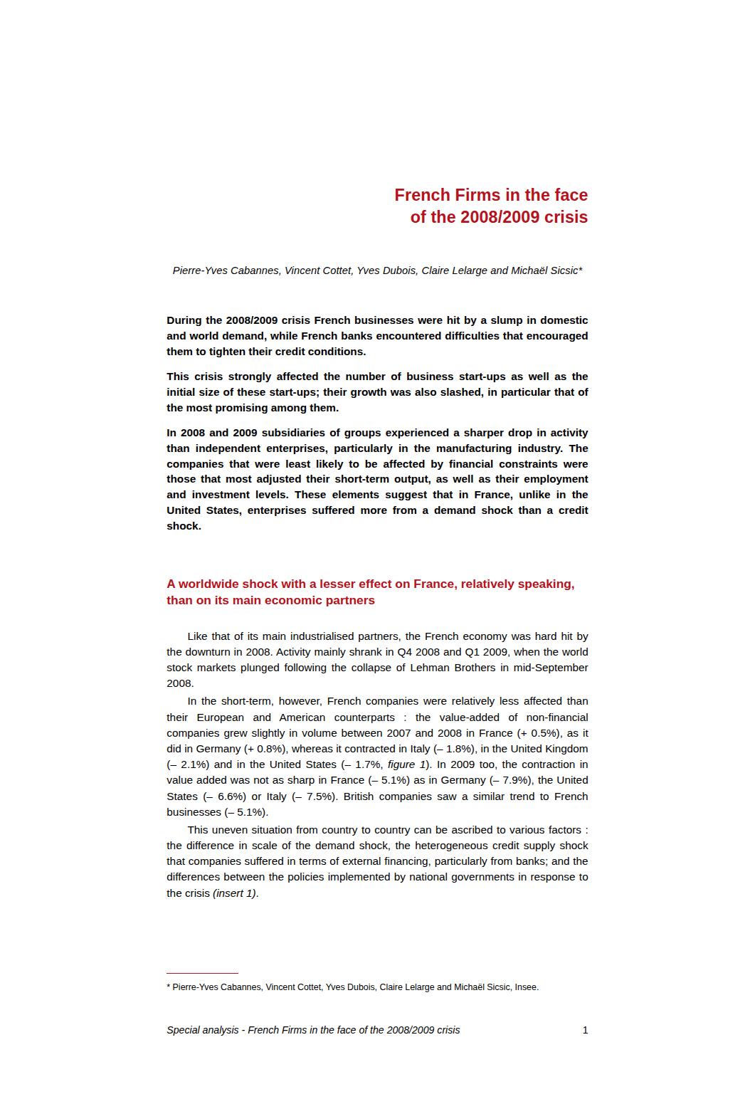French Firms in the face
of the 2008/2009 crisis
Pierre-Yves Cabannes, Vincent Cottet, Yves Dubois, Claire Lelarge and Michaël Sicsic*
During the 2008/2009 crisis French businesses were hit by a slump in domestic and world demand, while French banks encountered difficulties that encouraged them to tighten their credit conditions.
This crisis strongly affected the number of business start-ups as well as the initial size of these start-ups; their growth was also slashed, in particular that of the most promising among them.
In 2008 and 2009 subsidiaries of groups experienced a sharper drop in activity than independent enterprises, particularly in the manufacturing industry. The companies that were least likely to be affected by financial constraints were those that most adjusted their short-term output, as well as their employment and investment levels. These elements suggest that in France, unlike in the United States, enterprises suffered more from a demand shock than a credit shock.
A worldwide shock with a lesser effect on France, relatively speaking, than on its main economic partners
Like that of its main industrialised partners, the French economy was hard hit by the downturn in 2008. Activity mainly shrank in Q4 2008 and Q1 2009, when the world stock markets plunged following the collapse of Lehman Brothers in mid-September 2008.
In the short-term, however, French companies were relatively less affected than their European and American counterparts : the value-added of non-financial companies grew slightly in volume between 2007 and 2008 in France (+ 0.5%), as it did in Germany (+ 0.8%), whereas it contracted in Italy (– 1.8%), in the United Kingdom (– 2.1%) and in the United States (– 1.7%, figure 1). In 2009 too, the contraction in value added was not as sharp in France (– 5.1%) as in Germany (– 7.9%), the United States (– 6.6%) or Italy (– 7.5%). British companies saw a similar trend to French businesses (– 5.1%).
This uneven situation from country to country can be ascribed to various factors : the difference in scale of the demand shock, the heterogeneous credit supply shock that companies suffered in terms of external financing, particularly from banks; and the differences between the policies implemented by national governments in response to the crisis (insert 1).
* Pierre-Yves Cabannes, Vincent Cottet, Yves Dubois, Claire Lelarge and Michaël Sicsic, Insee.
Special analysis - French Firms in the face of the 2008/2009 crisis 1